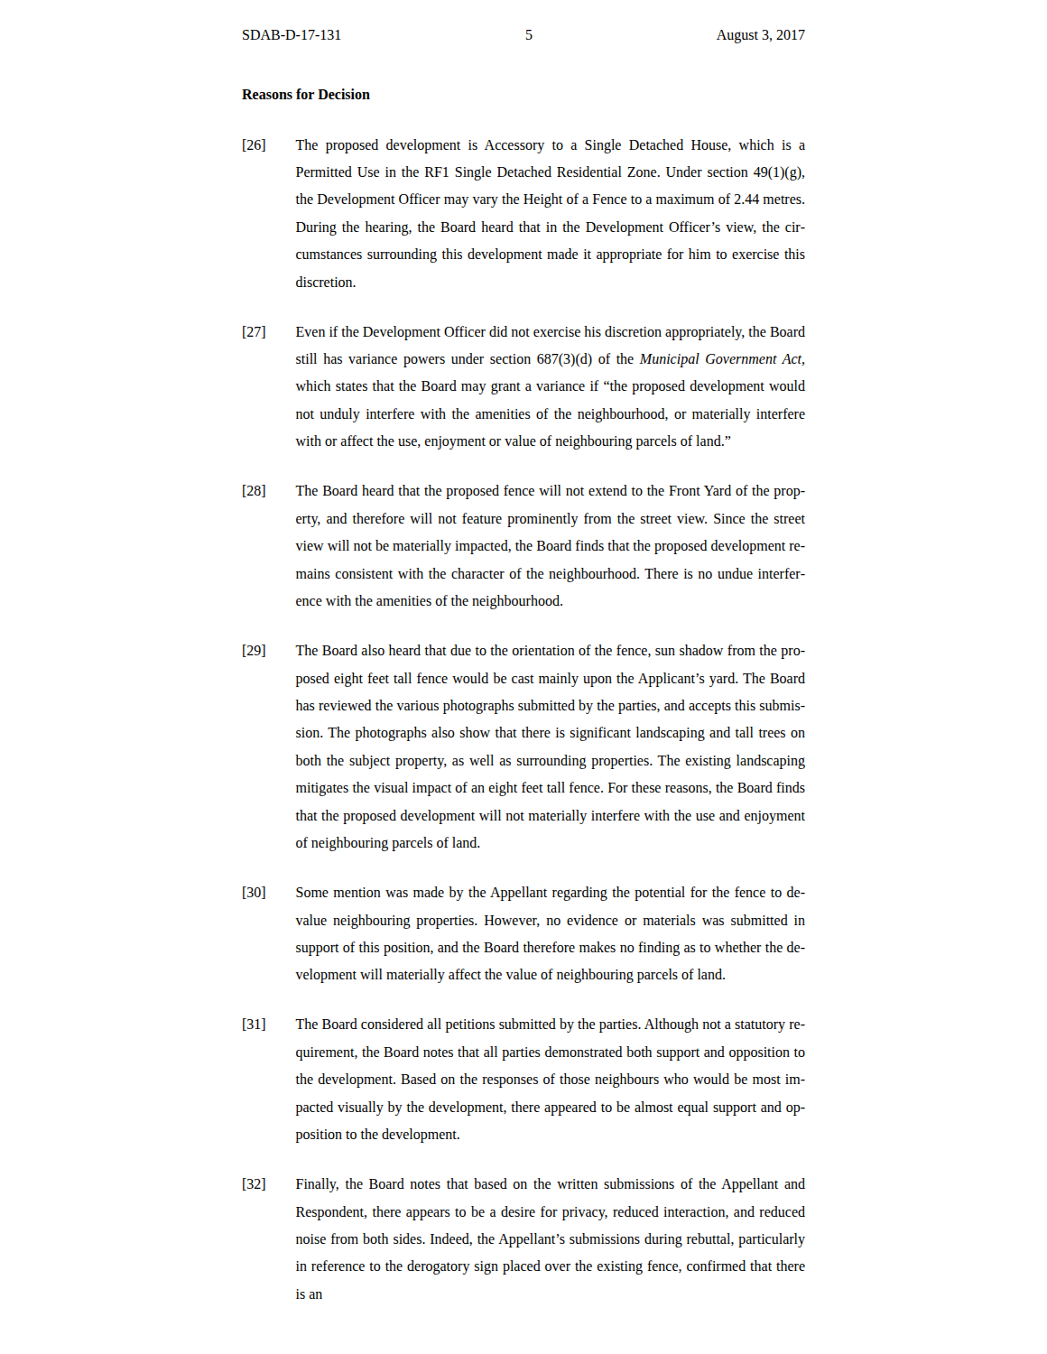SDAB-D-17-131
5
August 3, 2017
Reasons for Decision
[26]
The proposed development is Accessory to a Single Detached House, which is a Permitted Use in the RF1 Single Detached Residential Zone. Under section 49(1)(g), the Development Officer may vary the Height of a Fence to a maximum of 2.44 metres. During the hearing, the Board heard that in the Development Officer’s view, the circumstances surrounding this development made it appropriate for him to exercise this discretion.
[27]
Even if the Development Officer did not exercise his discretion appropriately, the Board still has variance powers under section 687(3)(d) of the Municipal Government Act, which states that the Board may grant a variance if “the proposed development would not unduly interfere with the amenities of the neighbourhood, or materially interfere with or affect the use, enjoyment or value of neighbouring parcels of land.”
[28]
The Board heard that the proposed fence will not extend to the Front Yard of the property, and therefore will not feature prominently from the street view. Since the street view will not be materially impacted, the Board finds that the proposed development remains consistent with the character of the neighbourhood. There is no undue interference with the amenities of the neighbourhood.
[29]
The Board also heard that due to the orientation of the fence, sun shadow from the proposed eight feet tall fence would be cast mainly upon the Applicant’s yard. The Board has reviewed the various photographs submitted by the parties, and accepts this submission. The photographs also show that there is significant landscaping and tall trees on both the subject property, as well as surrounding properties. The existing landscaping mitigates the visual impact of an eight feet tall fence. For these reasons, the Board finds that the proposed development will not materially interfere with the use and enjoyment of neighbouring parcels of land.
[30]
Some mention was made by the Appellant regarding the potential for the fence to devalue neighbouring properties. However, no evidence or materials was submitted in support of this position, and the Board therefore makes no finding as to whether the development will materially affect the value of neighbouring parcels of land.
[31]
The Board considered all petitions submitted by the parties. Although not a statutory requirement, the Board notes that all parties demonstrated both support and opposition to the development. Based on the responses of those neighbours who would be most impacted visually by the development, there appeared to be almost equal support and opposition to the development.
[32]
Finally, the Board notes that based on the written submissions of the Appellant and Respondent, there appears to be a desire for privacy, reduced interaction, and reduced noise from both sides. Indeed, the Appellant’s submissions during rebuttal, particularly in reference to the derogatory sign placed over the existing fence, confirmed that there is an